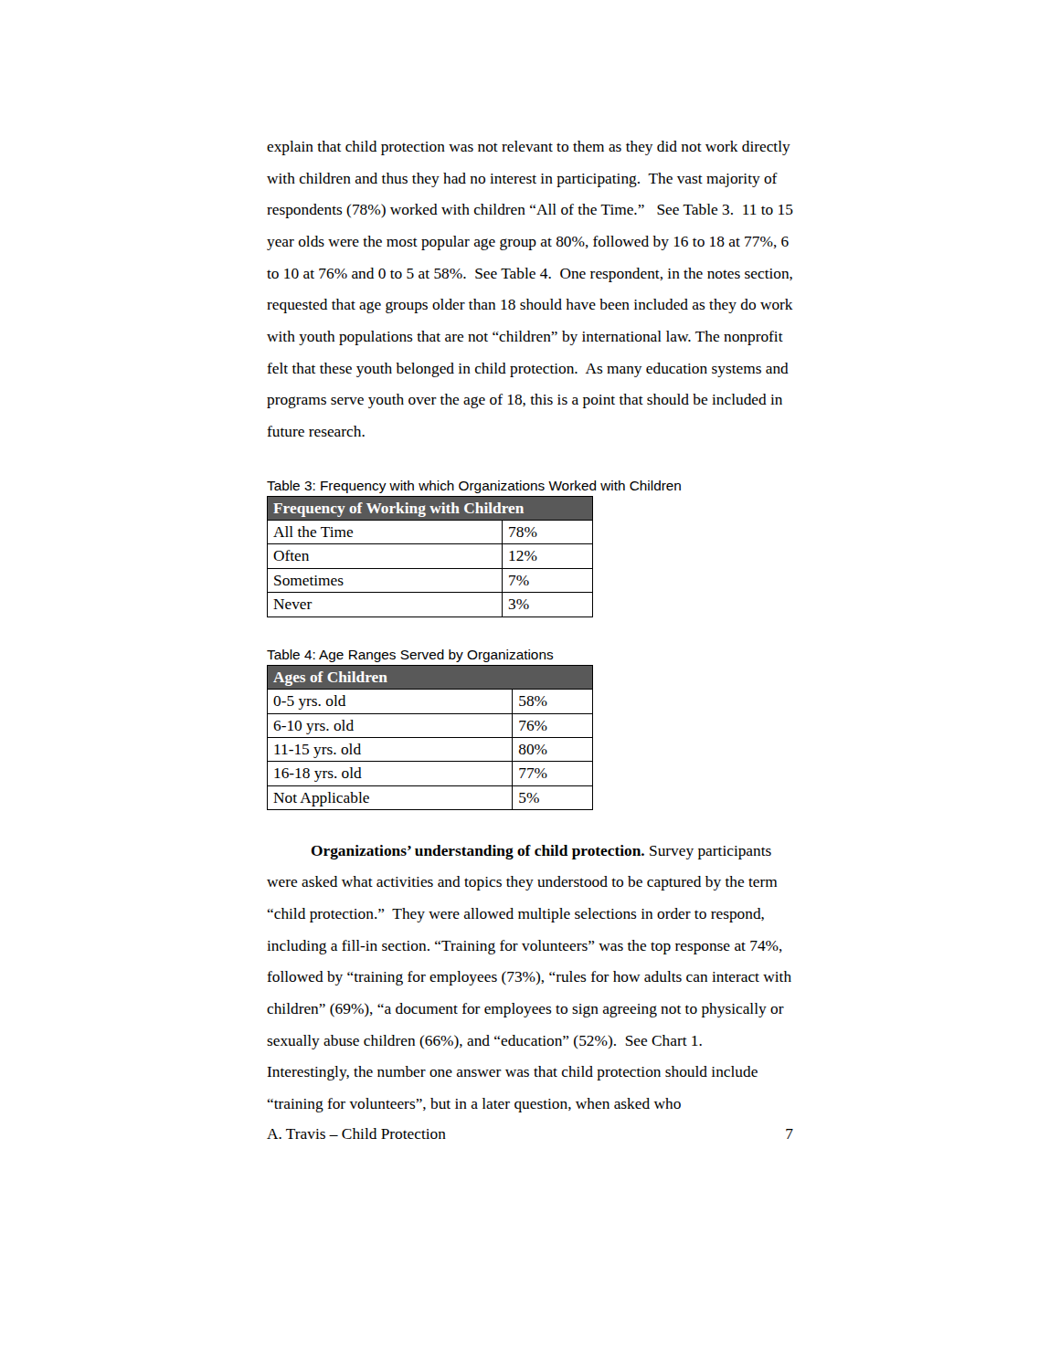explain that child protection was not relevant to them as they did not work directly with children and thus they had no interest in participating. The vast majority of respondents (78%) worked with children “All of the Time.” See Table 3. 11 to 15 year olds were the most popular age group at 80%, followed by 16 to 18 at 77%, 6 to 10 at 76% and 0 to 5 at 58%. See Table 4. One respondent, in the notes section, requested that age groups older than 18 should have been included as they do work with youth populations that are not “children” by international law. The nonprofit felt that these youth belonged in child protection. As many education systems and programs serve youth over the age of 18, this is a point that should be included in future research.
Table 3: Frequency with which Organizations Worked with Children
| Frequency of Working with Children |
| --- |
| All the Time | 78% |
| Often | 12% |
| Sometimes | 7% |
| Never | 3% |
Table 4: Age Ranges Served by Organizations
| Ages of Children |
| --- |
| 0-5 yrs. old | 58% |
| 6-10 yrs. old | 76% |
| 11-15 yrs. old | 80% |
| 16-18 yrs. old | 77% |
| Not Applicable | 5% |
Organizations’ understanding of child protection. Survey participants were asked what activities and topics they understood to be captured by the term “child protection.” They were allowed multiple selections in order to respond, including a fill-in section. “Training for volunteers” was the top response at 74%, followed by “training for employees (73%), “rules for how adults can interact with children” (69%), “a document for employees to sign agreeing not to physically or sexually abuse children (66%), and “education” (52%). See Chart 1. Interestingly, the number one answer was that child protection should include “training for volunteers”, but in a later question, when asked who
A. Travis – Child Protection 7